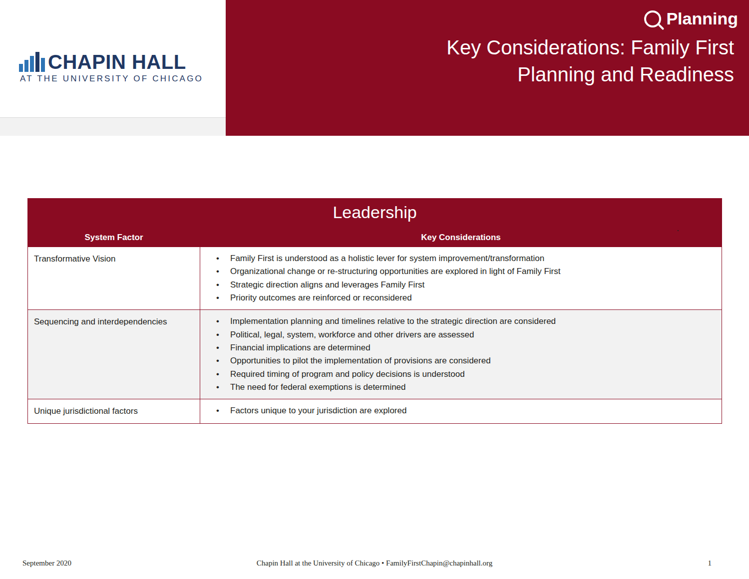CHAPIN HALL
AT THE UNIVERSITY OF CHICAGO
Planning
Key Considerations: Family First
Planning and Readiness
.
| Leadership |
| System Factor | Key Considerations |
| Transformative Vision | Family First is understood as a holistic lever for system improvement/transformation Organizational change or re-structuring opportunities are explored in light of Family First Strategic direction aligns and leverages Family First Priority outcomes are reinforced or reconsidered |
| Sequencing and interdependencies | Implementation planning and timelines relative to the strategic direction are considered Political, legal, system, workforce and other drivers are assessed Financial implications are determined Opportunities to pilot the implementation of provisions are considered Required timing of program and policy decisions is understood The need for federal exemptions is determined |
| Unique jurisdictional factors | Factors unique to your jurisdiction are explored |
September 2020
Chapin Hall at the University of Chicago • FamilyFirstChapin@chapinhall.org
1